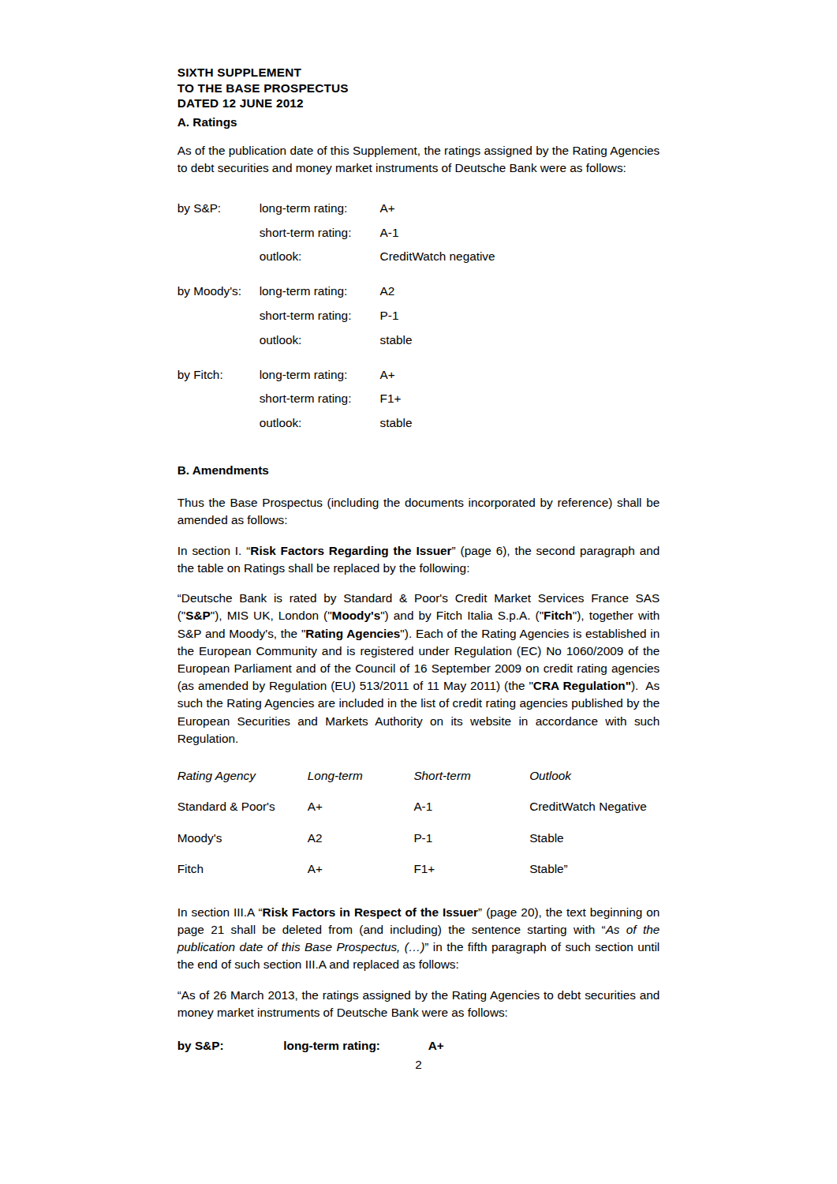SIXTH SUPPLEMENT
TO THE BASE PROSPECTUS
DATED 12 JUNE 2012
A. Ratings
As of the publication date of this Supplement, the ratings assigned by the Rating Agencies to debt securities and money market instruments of Deutsche Bank were as follows:
| by S&P: | long-term rating: | A+ |
| | short-term rating: | A-1 |
| | outlook: | CreditWatch negative |
| by Moody's: | long-term rating: | A2 |
| | short-term rating: | P-1 |
| | outlook: | stable |
| by Fitch: | long-term rating: | A+ |
| | short-term rating: | F1+ |
| | outlook: | stable |
B. Amendments
Thus the Base Prospectus (including the documents incorporated by reference) shall be amended as follows:
In section I. “Risk Factors Regarding the Issuer” (page 6), the second paragraph and the table on Ratings shall be replaced by the following:
“Deutsche Bank is rated by Standard & Poor's Credit Market Services France SAS ("S&P"), MIS UK, London ("Moody's") and by Fitch Italia S.p.A. ("Fitch"), together with S&P and Moody's, the "Rating Agencies"). Each of the Rating Agencies is established in the European Community and is registered under Regulation (EC) No 1060/2009 of the European Parliament and of the Council of 16 September 2009 on credit rating agencies (as amended by Regulation (EU) 513/2011 of 11 May 2011) (the "CRA Regulation"). As such the Rating Agencies are included in the list of credit rating agencies published by the European Securities and Markets Authority on its website in accordance with such Regulation.
| Rating Agency | Long-term | Short-term | Outlook |
| --- | --- | --- | --- |
| Standard & Poor's | A+ | A-1 | CreditWatch Negative |
| Moody's | A2 | P-1 | Stable |
| Fitch | A+ | F1+ | Stable” |
In section III.A “Risk Factors in Respect of the Issuer” (page 20), the text beginning on page 21 shall be deleted from (and including) the sentence starting with “As of the publication date of this Base Prospectus, (…)” in the fifth paragraph of such section until the end of such section III.A and replaced as follows:
“As of 26 March 2013, the ratings assigned by the Rating Agencies to debt securities and money market instruments of Deutsche Bank were as follows:
by S&P:
long-term rating:
A+
2